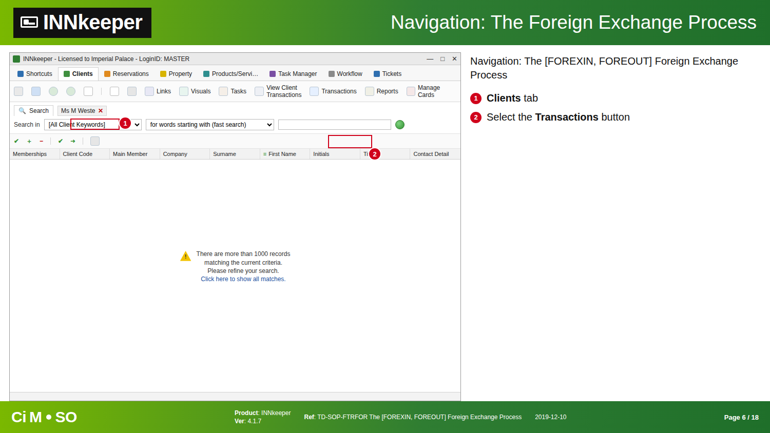INNkeeper
Navigation: The Foreign Exchange Process
INNkeeper - Licensed to Imperial Palace - LoginID: MASTER
—□✕
Shortcuts
Clients
Reservations
Property
Products/Servi…
Task Manager
Workflow
Tickets
Links Visuals Tasks View Client
Transactions Transactions Reports Manage Cards
🔍Search Ms M Weste ✕
Search in [All Client Keywords] for words starting with (fast search)
✔ ＋ − ✔ ➜
Memberships
Client Code
Main Member
Company
Surname
≡First Name
Initials
Title
Contact Detail
There are more than 1000 records
matching the current criteria.
Please refine your search.
Click here to show all matches.
1
2
Navigation: The [FOREXIN, FOREOUT] Foreign Exchange Process
1 Clients tab
2 Select the Transactions button
Ci M SO
Product: INNkeeper
Ver: 4.1.7
Ref: TD-SOP-FTRFOR The [FOREXIN, FOREOUT] Foreign Exchange Process
2019-12-10
Page 6 / 18